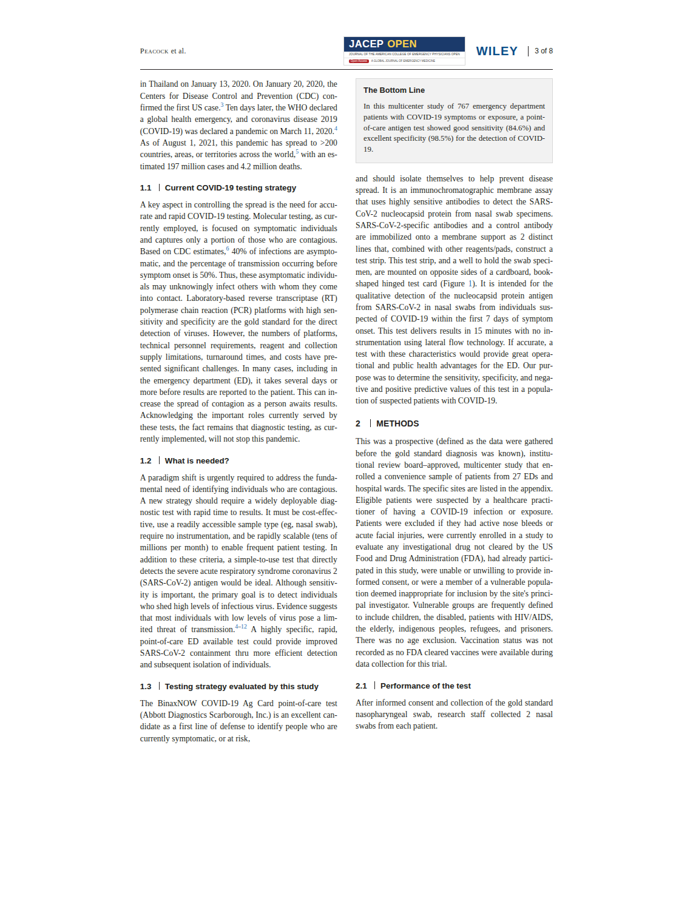Peacock et al.
JACEP OPEN
JOURNAL OF THE AMERICAN COLLEGE OF EMERGENCY PHYSICIANS OPEN
Open Access A GLOBAL JOURNAL OF EMERGENCY MEDICINE
WILEY
3 of 8
in Thailand on January 13, 2020. On January 20, 2020, the Centers for Disease Control and Prevention (CDC) confirmed the first US case.3 Ten days later, the WHO declared a global health emergency, and coronavirus disease 2019 (COVID-19) was declared a pandemic on March 11, 2020.4 As of August 1, 2021, this pandemic has spread to >200 countries, areas, or territories across the world,5 with an estimated 197 million cases and 4.2 million deaths.
1.1 Current COVID-19 testing strategy
A key aspect in controlling the spread is the need for accurate and rapid COVID-19 testing. Molecular testing, as currently employed, is focused on symptomatic individuals and captures only a portion of those who are contagious. Based on CDC estimates,6 40% of infections are asymptomatic, and the percentage of transmission occurring before symptom onset is 50%. Thus, these asymptomatic individuals may unknowingly infect others with whom they come into contact. Laboratory-based reverse transcriptase (RT) polymerase chain reaction (PCR) platforms with high sensitivity and specificity are the gold standard for the direct detection of viruses. However, the numbers of platforms, technical personnel requirements, reagent and collection supply limitations, turnaround times, and costs have presented significant challenges. In many cases, including in the emergency department (ED), it takes several days or more before results are reported to the patient. This can increase the spread of contagion as a person awaits results. Acknowledging the important roles currently served by these tests, the fact remains that diagnostic testing, as currently implemented, will not stop this pandemic.
1.2 What is needed?
A paradigm shift is urgently required to address the fundamental need of identifying individuals who are contagious. A new strategy should require a widely deployable diagnostic test with rapid time to results. It must be cost-effective, use a readily accessible sample type (eg, nasal swab), require no instrumentation, and be rapidly scalable (tens of millions per month) to enable frequent patient testing. In addition to these criteria, a simple-to-use test that directly detects the severe acute respiratory syndrome coronavirus 2 (SARS-CoV-2) antigen would be ideal. Although sensitivity is important, the primary goal is to detect individuals who shed high levels of infectious virus. Evidence suggests that most individuals with low levels of virus pose a limited threat of transmission.4–12 A highly specific, rapid, point-of-care ED available test could provide improved SARS-CoV-2 containment thru more efficient detection and subsequent isolation of individuals.
1.3 Testing strategy evaluated by this study
The BinaxNOW COVID-19 Ag Card point-of-care test (Abbott Diagnostics Scarborough, Inc.) is an excellent candidate as a first line of defense to identify people who are currently symptomatic, or at risk,
The Bottom Line
In this multicenter study of 767 emergency department patients with COVID-19 symptoms or exposure, a point-of-care antigen test showed good sensitivity (84.6%) and excellent specificity (98.5%) for the detection of COVID-19.
and should isolate themselves to help prevent disease spread. It is an immunochromatographic membrane assay that uses highly sensitive antibodies to detect the SARS-CoV-2 nucleocapsid protein from nasal swab specimens. SARS-CoV-2-specific antibodies and a control antibody are immobilized onto a membrane support as 2 distinct lines that, combined with other reagents/pads, construct a test strip. This test strip, and a well to hold the swab specimen, are mounted on opposite sides of a cardboard, book-shaped hinged test card (Figure 1). It is intended for the qualitative detection of the nucleocapsid protein antigen from SARS-CoV-2 in nasal swabs from individuals suspected of COVID-19 within the first 7 days of symptom onset. This test delivers results in 15 minutes with no instrumentation using lateral flow technology. If accurate, a test with these characteristics would provide great operational and public health advantages for the ED. Our purpose was to determine the sensitivity, specificity, and negative and positive predictive values of this test in a population of suspected patients with COVID-19.
2 METHODS
This was a prospective (defined as the data were gathered before the gold standard diagnosis was known), institutional review board–approved, multicenter study that enrolled a convenience sample of patients from 27 EDs and hospital wards. The specific sites are listed in the appendix. Eligible patients were suspected by a healthcare practitioner of having a COVID-19 infection or exposure. Patients were excluded if they had active nose bleeds or acute facial injuries, were currently enrolled in a study to evaluate any investigational drug not cleared by the US Food and Drug Administration (FDA), had already participated in this study, were unable or unwilling to provide informed consent, or were a member of a vulnerable population deemed inappropriate for inclusion by the site's principal investigator. Vulnerable groups are frequently defined to include children, the disabled, patients with HIV/AIDS, the elderly, indigenous peoples, refugees, and prisoners. There was no age exclusion. Vaccination status was not recorded as no FDA cleared vaccines were available during data collection for this trial.
2.1 Performance of the test
After informed consent and collection of the gold standard nasopharyngeal swab, research staff collected 2 nasal swabs from each patient.